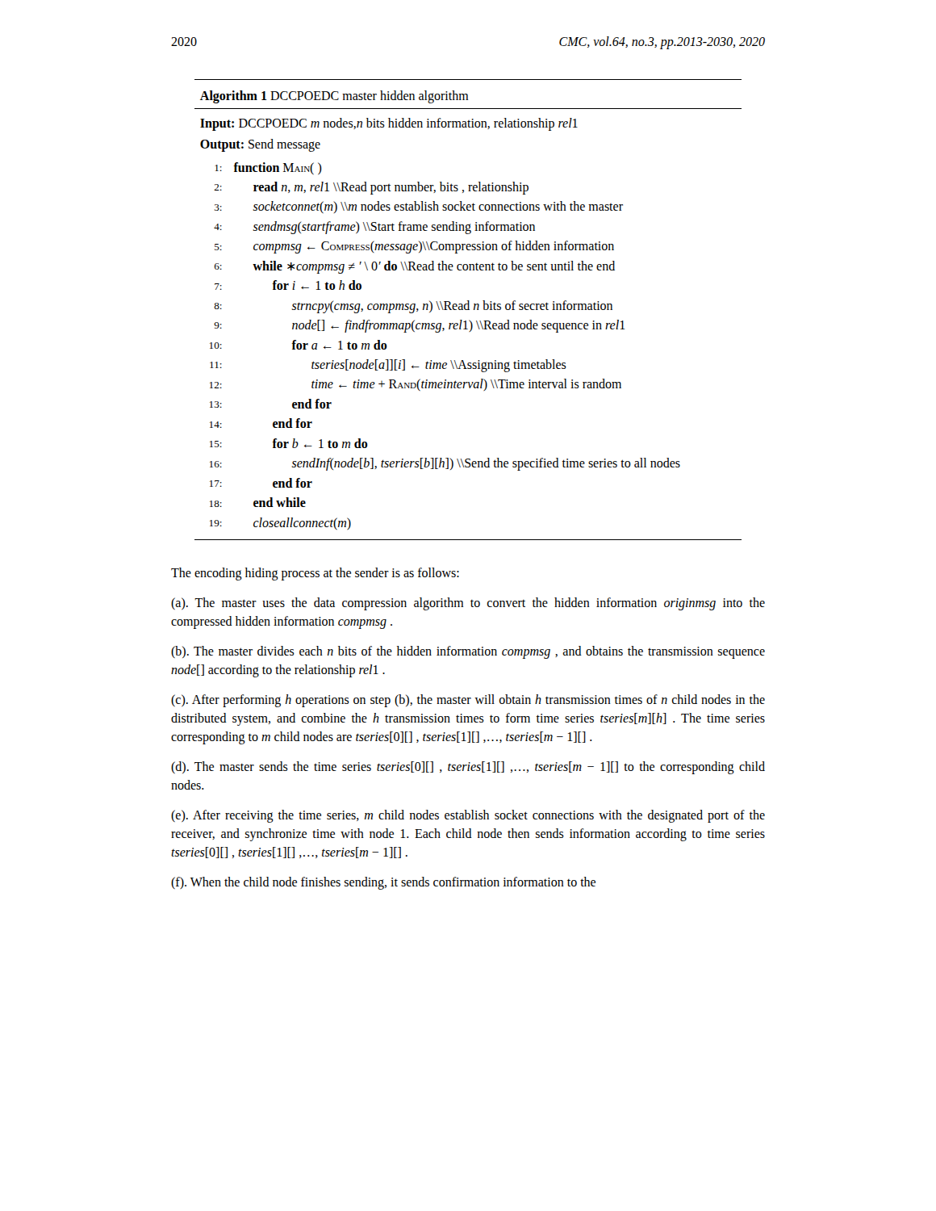2020 CMC, vol.64, no.3, pp.2013-2030, 2020
Algorithm 1 DCCPOEDC master hidden algorithm
Input: DCCPOEDC m nodes,n bits hidden information, relationship rel1
Output: Send message
function Main( )
read n, m, rel1 \\Read port number, bits , relationship
socketconnet(m) \\m nodes establish socket connections with the master
sendmsg(startframe) \\Start frame sending information
compmsg ← Compress(message)\\Compression of hidden information
while ∗compmsg ≠ ′ \ 0′ do \\Read the content to be sent until the end
for i ← 1 to h do
strncpy(cmsg, compmsg, n) \\Read n bits of secret information
node[] ← findfrommap(cmsg, rel1) \\Read node sequence in rel1
for a ← 1 to m do
tseries[node[a]][i] ← time \\Assigning timetables
time ← time + Rand(timeinterval) \\Time interval is random
end for
end for
for b ← 1 to m do
sendInf(node[b], tseriers[b][h]) \\Send the specified time series to all nodes
end for
end while
closeallconnect(m)
The encoding hiding process at the sender is as follows:
(a). The master uses the data compression algorithm to convert the hidden information originmsg into the compressed hidden information compmsg .
(b). The master divides each n bits of the hidden information compmsg , and obtains the transmission sequence node[] according to the relationship rel1 .
(c). After performing h operations on step (b), the master will obtain h transmission times of n child nodes in the distributed system, and combine the h transmission times to form time series tseries[m][h] . The time series corresponding to m child nodes are tseries[0][] , tseries[1][] ,…, tseries[m − 1][] .
(d). The master sends the time series tseries[0][] , tseries[1][] ,…, tseries[m − 1][] to the corresponding child nodes.
(e). After receiving the time series, m child nodes establish socket connections with the designated port of the receiver, and synchronize time with node 1. Each child node then sends information according to time series tseries[0][] , tseries[1][] ,…, tseries[m − 1][] .
(f). When the child node finishes sending, it sends confirmation information to the